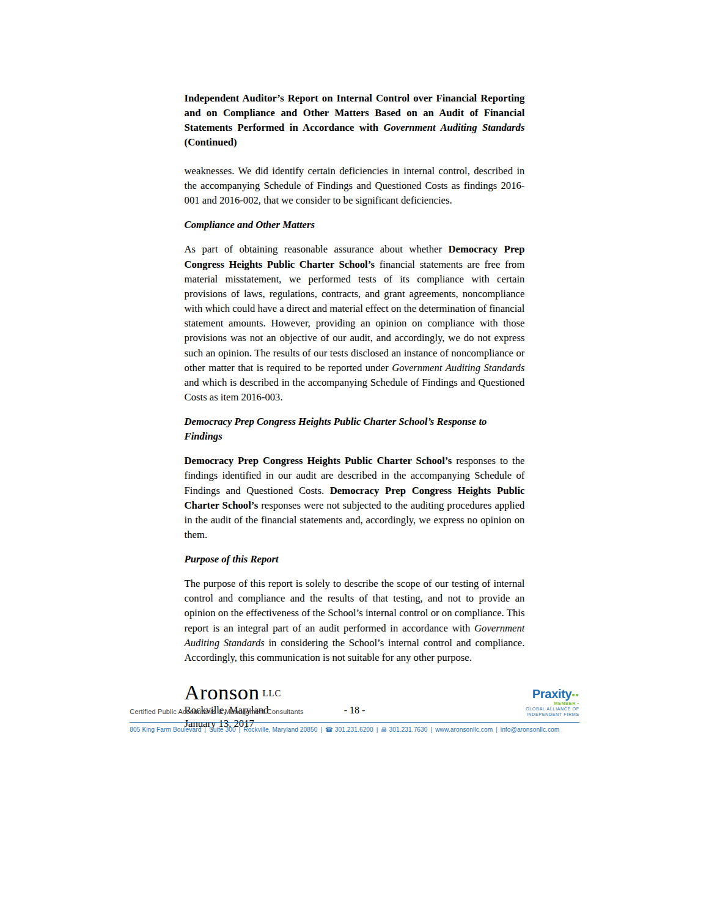Independent Auditor’s Report on Internal Control over Financial Reporting and on Compliance and Other Matters Based on an Audit of Financial Statements Performed in Accordance with Government Auditing Standards (Continued)
weaknesses. We did identify certain deficiencies in internal control, described in the accompanying Schedule of Findings and Questioned Costs as findings 2016-001 and 2016-002, that we consider to be significant deficiencies.
Compliance and Other Matters
As part of obtaining reasonable assurance about whether Democracy Prep Congress Heights Public Charter School’s financial statements are free from material misstatement, we performed tests of its compliance with certain provisions of laws, regulations, contracts, and grant agreements, noncompliance with which could have a direct and material effect on the determination of financial statement amounts. However, providing an opinion on compliance with those provisions was not an objective of our audit, and accordingly, we do not express such an opinion. The results of our tests disclosed an instance of noncompliance or other matter that is required to be reported under Government Auditing Standards and which is described in the accompanying Schedule of Findings and Questioned Costs as item 2016-003.
Democracy Prep Congress Heights Public Charter School’s Response to Findings
Democracy Prep Congress Heights Public Charter School’s responses to the findings identified in our audit are described in the accompanying Schedule of Findings and Questioned Costs. Democracy Prep Congress Heights Public Charter School’s responses were not subjected to the auditing procedures applied in the audit of the financial statements and, accordingly, we express no opinion on them.
Purpose of this Report
The purpose of this report is solely to describe the scope of our testing of internal control and compliance and the results of that testing, and not to provide an opinion on the effectiveness of the School’s internal control or on compliance. This report is an integral part of an audit performed in accordance with Government Auditing Standards in considering the School’s internal control and compliance. Accordingly, this communication is not suitable for any other purpose.
AronsonLLC
Rockville, Maryland
January 13, 2017
Certified Public Accountants & Management Consultants
- 18 -
Praxity••
MEMBER •
GLOBAL ALLIANCE OF
INDEPENDENT FIRMS
805 King Farm Boulevard | Suite 300 | Rockville, Maryland 20850 | ☎ 301.231.6200 | 🖶 301.231.7630 | www.aronsonllc.com | info@aronsonllc.com